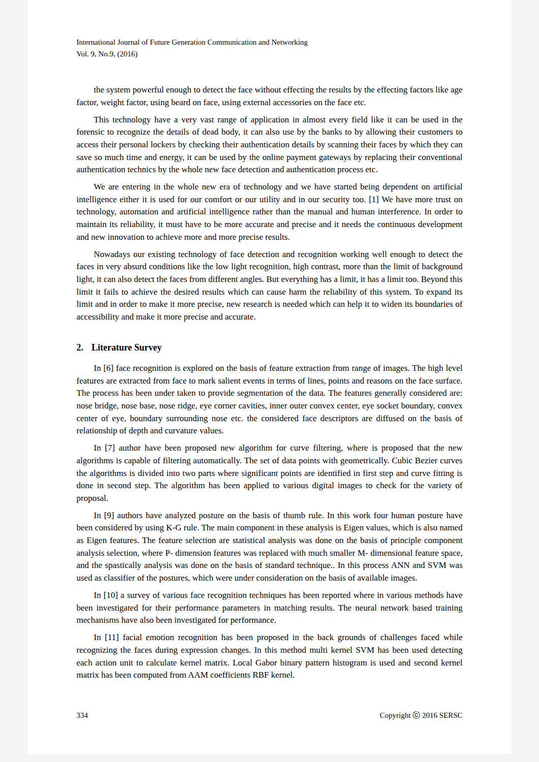International Journal of Future Generation Communication and Networking
Vol. 9, No.9, (2016)
the system powerful enough to detect the face without effecting the results by the effecting factors like age factor, weight factor, using beard on face, using external accessories on the face etc.
This technology have a very vast range of application in almost every field like it can be used in the forensic to recognize the details of dead body, it can also use by the banks to by allowing their customers to access their personal lockers by checking their authentication details by scanning their faces by which they can save so much time and energy, it can be used by the online payment gateways by replacing their conventional authentication technics by the whole new face detection and authentication process etc.
We are entering in the whole new era of technology and we have started being dependent on artificial intelligence either it is used for our comfort or our utility and in our security too. [1] We have more trust on technology, automation and artificial intelligence rather than the manual and human interference. In order to maintain its reliability, it must have to be more accurate and precise and it needs the continuous development and new innovation to achieve more and more precise results.
Nowadays our existing technology of face detection and recognition working well enough to detect the faces in very absurd conditions like the low light recognition, high contrast, more than the limit of background light, it can also detect the faces from different angles. But everything has a limit, it has a limit too. Beyond this limit it fails to achieve the desired results which can cause harm the reliability of this system. To expand its limit and in order to make it more precise, new research is needed which can help it to widen its boundaries of accessibility and make it more precise and accurate.
2. Literature Survey
In [6] face recognition is explored on the basis of feature extraction from range of images. The high level features are extracted from face to mark salient events in terms of lines, points and reasons on the face surface. The process has been under taken to provide segmentation of the data. The features generally considered are: nose bridge, nose base, nose ridge, eye corner cavities, inner outer convex center, eye socket boundary, convex center of eye, boundary surrounding nose etc. the considered face descriptors are diffused on the basis of relationship of depth and curvature values.
In [7] author have been proposed new algorithm for curve filtering, where is proposed that the new algorithms is capable of filtering automatically. The set of data points with geometrically. Cubic Bezier curves the algorithms is divided into two parts where significant points are identified in first step and curve fitting is done in second step. The algorithm has been applied to various digital images to check for the variety of proposal.
In [9] authors have analyzed posture on the basis of thumb rule. In this work four human posture have been considered by using K-G rule. The main component in these analysis is Eigen values, which is also named as Eigen features. The feature selection are statistical analysis was done on the basis of principle component analysis selection, where P- dimension features was replaced with much smaller M- dimensional feature space, and the spastically analysis was done on the basis of standard technique.. In this process ANN and SVM was used as classifier of the postures, which were under consideration on the basis of available images.
In [10] a survey of various face recognition techniques has been reported where in various methods have been investigated for their performance parameters in matching results. The neural network based training mechanisms have also been investigated for performance.
In [11] facial emotion recognition has been proposed in the back grounds of challenges faced while recognizing the faces during expression changes. In this method multi kernel SVM has been used detecting each action unit to calculate kernel matrix. Local Gabor binary pattern histogram is used and second kernel matrix has been computed from AAM coefficients RBF kernel.
334
Copyright ⓒ 2016 SERSC